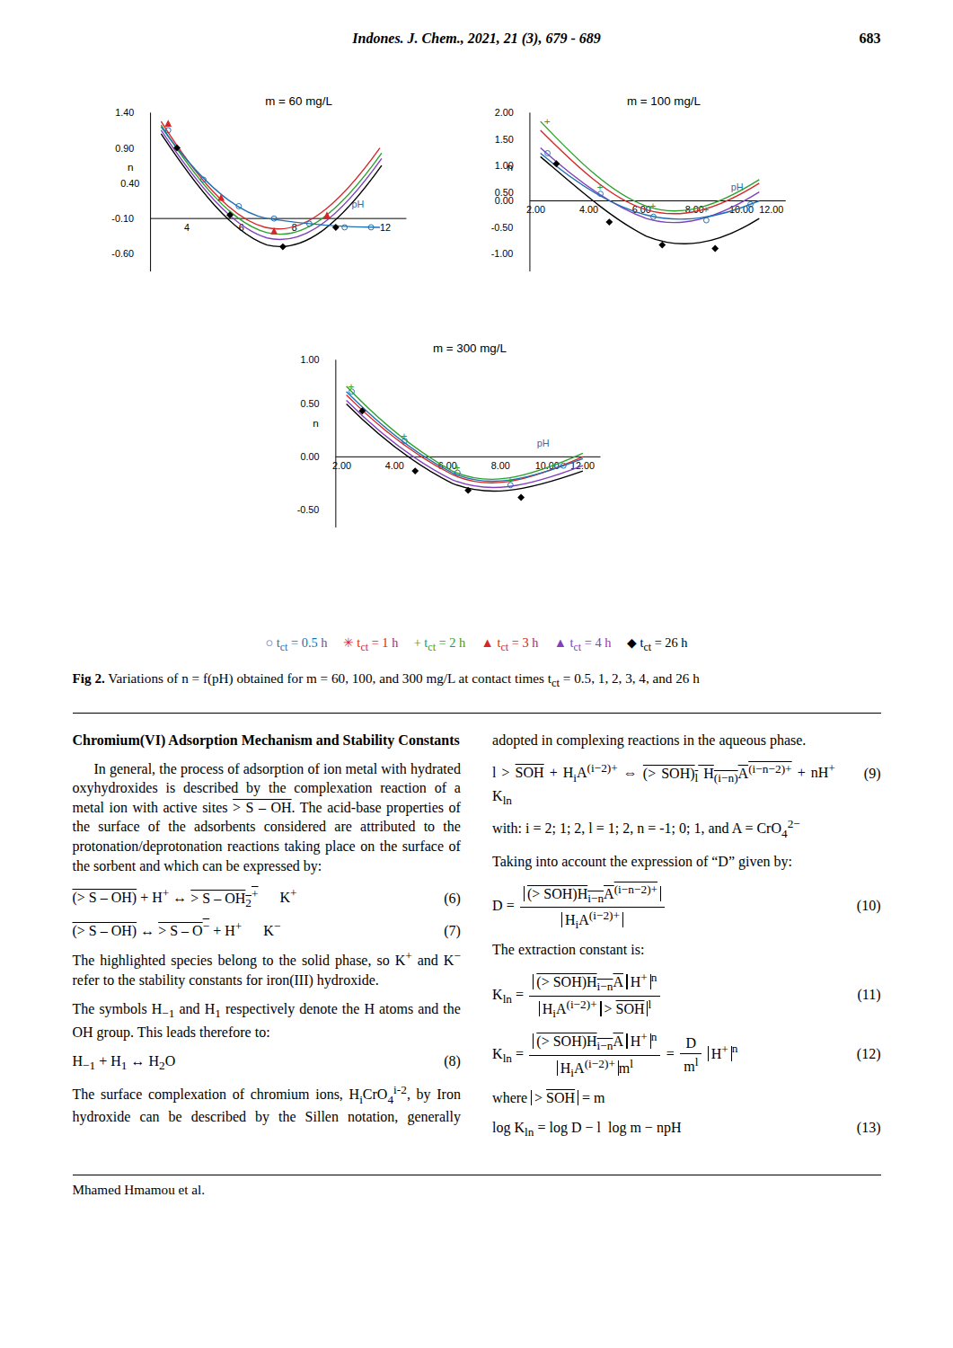Indones. J. Chem., 2021, 21 (3), 679 - 689 683
m = 60 mg/L 1.40 0.90 0.40 -0.10 -0.60 n 4 6 8 12 pH m = 100 mg/L 2.00 1.50 1.00 0.50 0.00 -0.50 -1.00 n 2.00 4.00 6.00 8.00 10.00 12.00 pH + + + + m = 300 mg/L 1.00 0.50 0.00 -0.50 n 2.00 4.00 6.00 8.00 10.00 12.00 pH + + + +
○ tct = 0.5 h ✳ tct = 1 h + tct = 2 h ▲ tct = 3 h ▲ tct = 4 h ◆ tct = 26 h
Fig 2. Variations of n = f(pH) obtained for m = 60, 100, and 300 mg/L at contact times tct = 0.5, 1, 2, 3, 4, and 26 h
Chromium(VI) Adsorption Mechanism and Stability Constants
In general, the process of adsorption of ion metal with hydrated oxyhydroxides is described by the complexation reaction of a metal ion with active sites > S – OH. The acid-base properties of the surface of the adsorbents considered are attributed to the protonation/deprotonation reactions taking place on the surface of the sorbent and which can be expressed by:
(> S – OH) + H+ ↔ > S – OH2+ K+
(6)
(> S – OH) ↔ > S – O− + H+ K−
(7)
The highlighted species belong to the solid phase, so K+ and K− refer to the stability constants for iron(III) hydroxide.
The symbols H−1 and H1 respectively denote the H atoms and the OH group. This leads therefore to:
H−1 + H1 ↔ H2O
(8)
The surface complexation of chromium ions, HiCrO4i-2, by Iron hydroxide can be described by the Sillen notation, generally adopted in complexing reactions in the aqueous phase.
l > SOH + HiA(i−2)+ ⇔ (> SOH)l H(i−n)A(i−n−2)+ + nH+ Kln
(9)
with: i = 2; 1; 2, l = 1; 2, n = -1; 0; 1, and A = CrO42−
Taking into account the expression of “D” given by:
D = (> SOH)Hi−nA(i−n−2)+ HiA(i−2)+
(10)
The extraction constant is:
Kln = (> SOH)Hi−nA H+n HiA(i−2)+> SOHl
(11)
Kln = (> SOH)Hi−nA H+n HiA(i−2)+ml = D ml H+n
(12)
where > SOH = m
log Kln = log D − l log m − npH
(13)
Mhamed Hmamou et al.